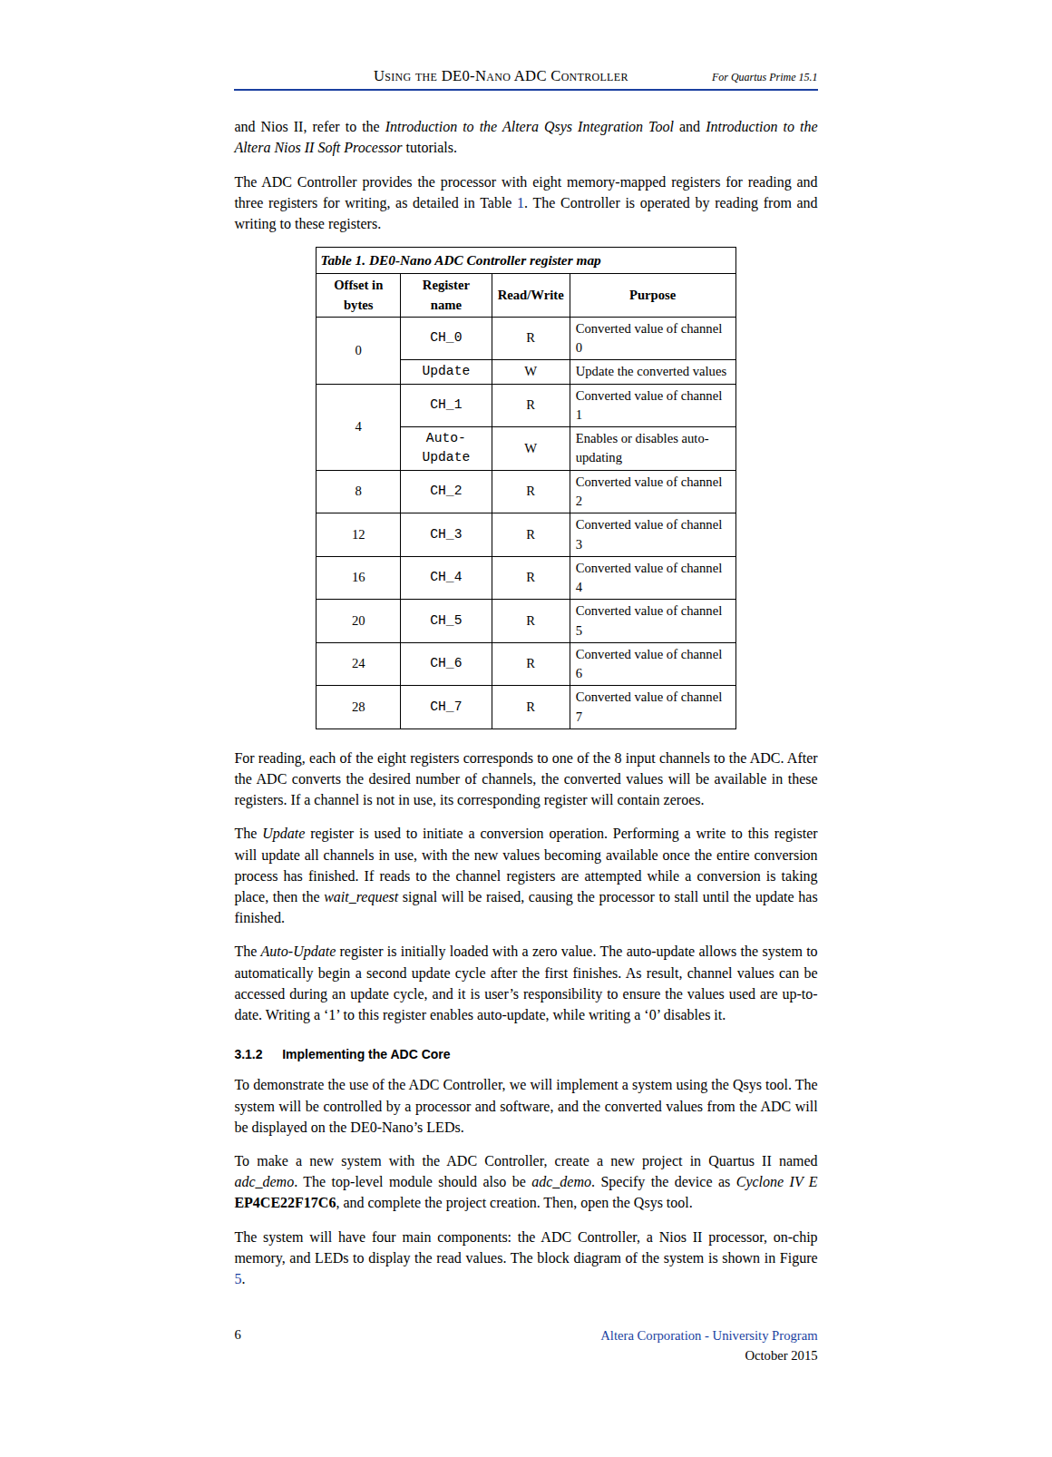Using the DE0-Nano ADC Controller
For Quartus Prime 15.1
and Nios II, refer to the Introduction to the Altera Qsys Integration Tool and Introduction to the Altera Nios II Soft Processor tutorials.
The ADC Controller provides the processor with eight memory-mapped registers for reading and three registers for writing, as detailed in Table 1. The Controller is operated by reading from and writing to these registers.
Table 1. DE0-Nano ADC Controller register map
| Offset in bytes | Register name | Read/Write | Purpose |
| --- | --- | --- | --- |
| 0 | CH_0 | R | Converted value of channel 0 |
| Update | W | Update the converted values |
| 4 | CH_1 | R | Converted value of channel 1 |
| Auto-Update | W | Enables or disables auto-updating |
| 8 | CH_2 | R | Converted value of channel 2 |
| 12 | CH_3 | R | Converted value of channel 3 |
| 16 | CH_4 | R | Converted value of channel 4 |
| 20 | CH_5 | R | Converted value of channel 5 |
| 24 | CH_6 | R | Converted value of channel 6 |
| 28 | CH_7 | R | Converted value of channel 7 |
For reading, each of the eight registers corresponds to one of the 8 input channels to the ADC. After the ADC converts the desired number of channels, the converted values will be available in these registers. If a channel is not in use, its corresponding register will contain zeroes.
The Update register is used to initiate a conversion operation. Performing a write to this register will update all channels in use, with the new values becoming available once the entire conversion process has finished. If reads to the channel registers are attempted while a conversion is taking place, then the wait_request signal will be raised, causing the processor to stall until the update has finished.
The Auto-Update register is initially loaded with a zero value. The auto-update allows the system to automatically begin a second update cycle after the first finishes. As result, channel values can be accessed during an update cycle, and it is user’s responsibility to ensure the values used are up-to-date. Writing a ‘1’ to this register enables auto-update, while writing a ‘0’ disables it.
3.1.2 Implementing the ADC Core
To demonstrate the use of the ADC Controller, we will implement a system using the Qsys tool. The system will be controlled by a processor and software, and the converted values from the ADC will be displayed on the DE0-Nano’s LEDs.
To make a new system with the ADC Controller, create a new project in Quartus II named adc_demo. The top-level module should also be adc_demo. Specify the device as Cyclone IV E EP4CE22F17C6, and complete the project creation. Then, open the Qsys tool.
The system will have four main components: the ADC Controller, a Nios II processor, on-chip memory, and LEDs to display the read values. The block diagram of the system is shown in Figure 5.
6
Altera Corporation - University Program October 2015